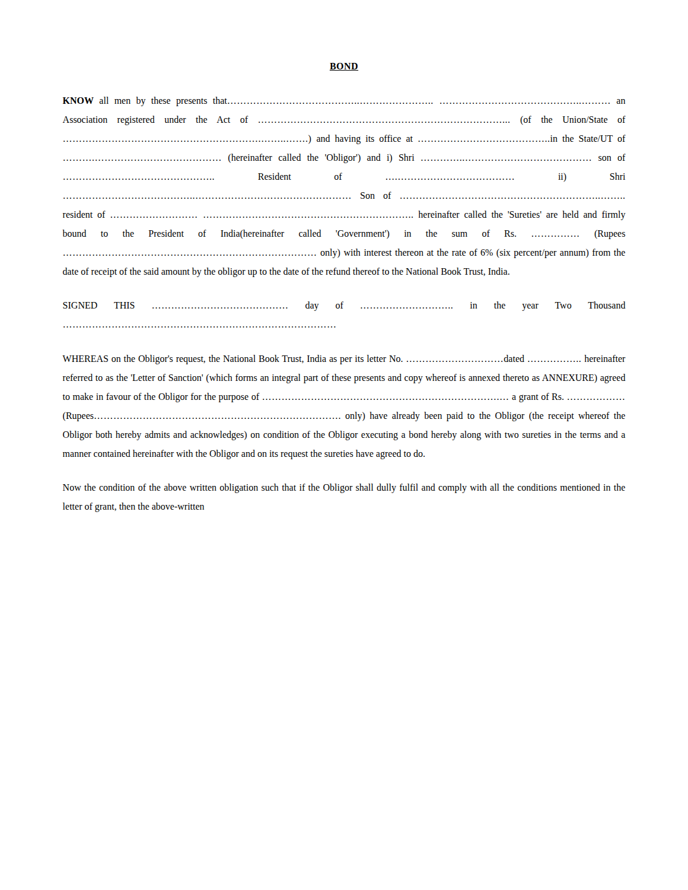BOND
KNOW all men by these presents that…………………………………..………………….. ……………………………………..……… an Association registered under the Act of …………………………………………………………………... (of the Union/State of …………………………………………………….……..…….) and having its office at ………………………………….. in the State/UT of ……….………………………………… (hereinafter called the 'Obligor') and i) Shri …………..………………………………… son of ……………………………………….. Resident of ….……………………………… ii) Shri …………………………………..………………………………………… Son of ……………………………………………………..…….. resident of ……………………… ……………………………………………………….. hereinafter called the 'Sureties' are held and firmly bound to the President of India(hereinafter called 'Government') in the sum of Rs. …………… (Rupees …………………………………………………………………… only) with interest thereon at the rate of 6% (six percent/per annum) from the date of receipt of the said amount by the obligor up to the date of the refund thereof to the National Book Trust, India.
SIGNED THIS …………………………………… day of ……………………….. in the year Two Thousand …………………………………………………………………………
WHEREAS on the Obligor's request, the National Book Trust, India as per its letter No. …………………………dated …………….. hereinafter referred to as the 'Letter of Sanction' (which forms an integral part of these presents and copy whereof is annexed thereto as ANNEXURE) agreed to make in favour of the Obligor for the purpose of ……………………………………………………………….… a grant of Rs. ……………… (Rupees…………………………………………………………………. only) have already been paid to the Obligor (the receipt whereof the Obligor both hereby admits and acknowledges) on condition of the Obligor executing a bond hereby along with two sureties in the terms and a manner contained hereinafter with the Obligor and on its request the sureties have agreed to do.
Now the condition of the above written obligation such that if the Obligor shall dully fulfil and comply with all the conditions mentioned in the letter of grant, then the above-written